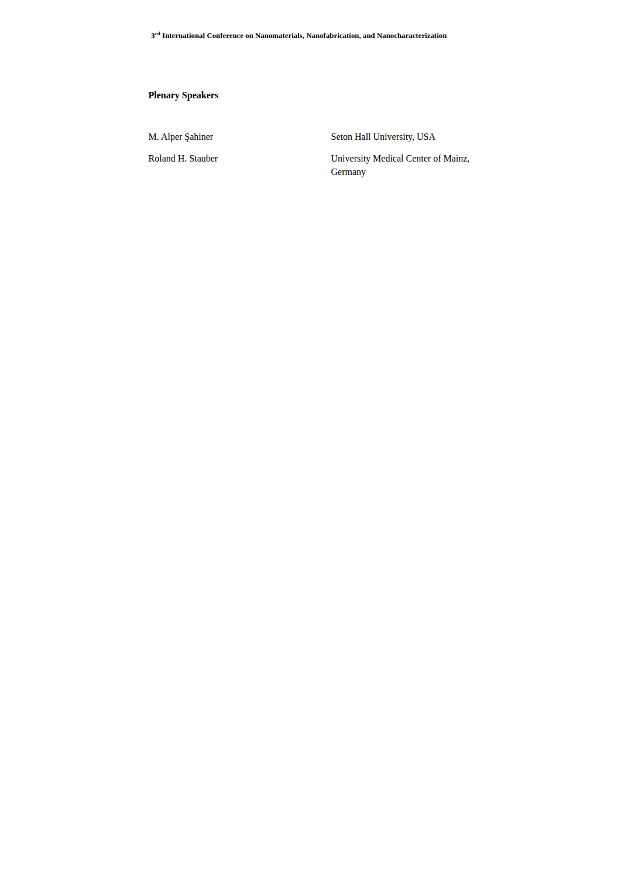3rd International Conference on Nanomaterials, Nanofabrication, and Nanocharacterization
Plenary Speakers
| M. Alper Şahiner | Seton Hall University, USA |
| Roland H. Stauber | University Medical Center of Mainz, Germany |